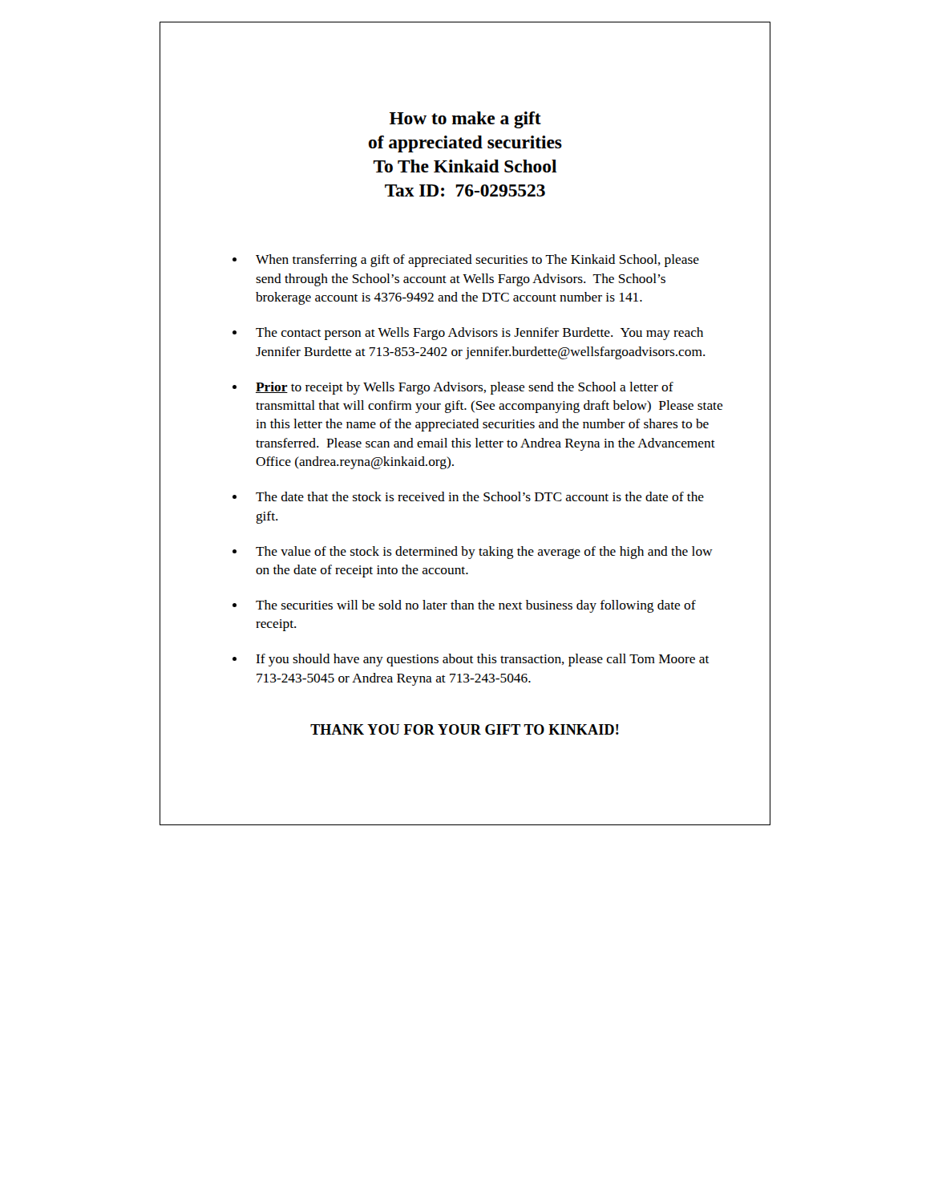How to make a gift
of appreciated securities
To The Kinkaid School
Tax ID: 76-0295523
When transferring a gift of appreciated securities to The Kinkaid School, please send through the School’s account at Wells Fargo Advisors. The School’s brokerage account is 4376-9492 and the DTC account number is 141.
The contact person at Wells Fargo Advisors is Jennifer Burdette. You may reach Jennifer Burdette at 713-853-2402 or jennifer.burdette@wellsfargoadvisors.com.
Prior to receipt by Wells Fargo Advisors, please send the School a letter of transmittal that will confirm your gift. (See accompanying draft below) Please state in this letter the name of the appreciated securities and the number of shares to be transferred. Please scan and email this letter to Andrea Reyna in the Advancement Office (andrea.reyna@kinkaid.org).
The date that the stock is received in the School’s DTC account is the date of the gift.
The value of the stock is determined by taking the average of the high and the low on the date of receipt into the account.
The securities will be sold no later than the next business day following date of receipt.
If you should have any questions about this transaction, please call Tom Moore at 713-243-5045 or Andrea Reyna at 713-243-5046.
THANK YOU FOR YOUR GIFT TO KINKAID!